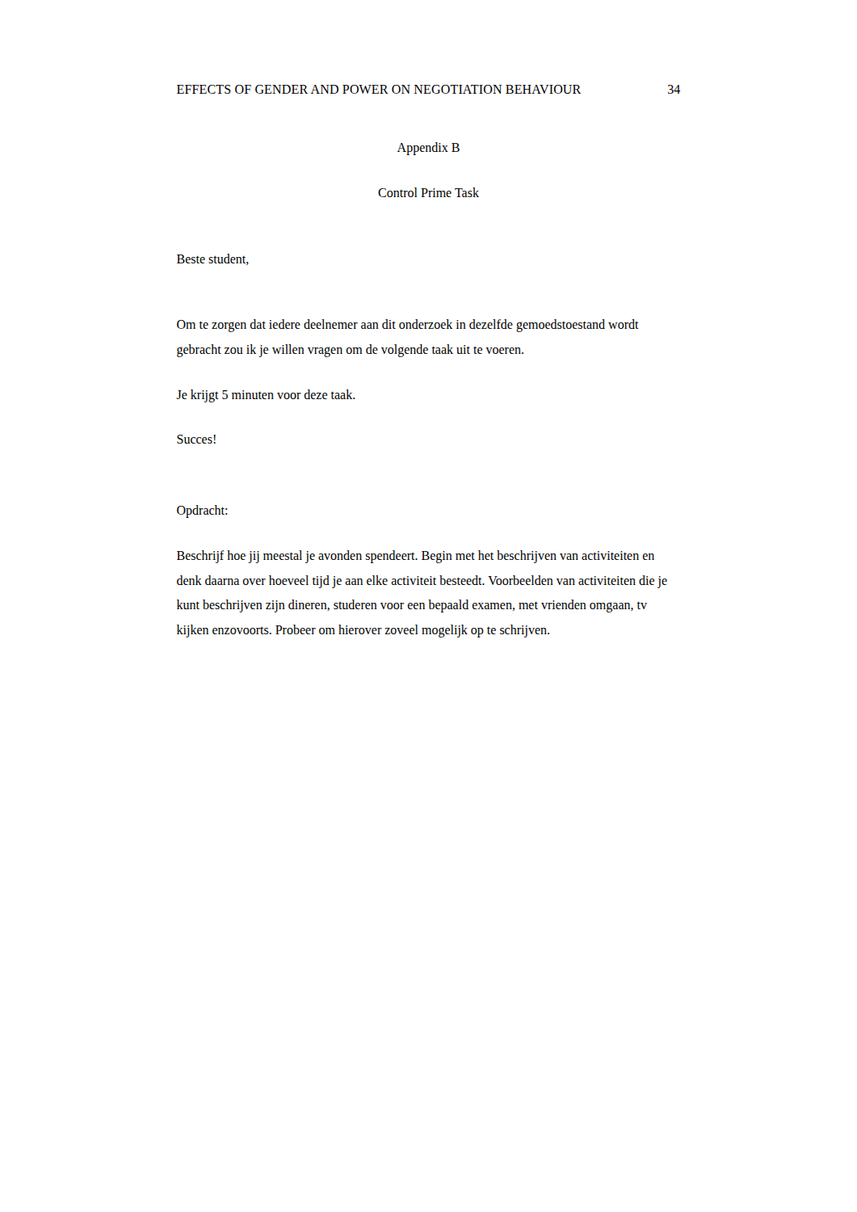Effects of Gender and Power on Negotiation Behaviour 34
Appendix B
Control Prime Task
Beste student,
Om te zorgen dat iedere deelnemer aan dit onderzoek in dezelfde gemoedstoestand wordt gebracht zou ik je willen vragen om de volgende taak uit te voeren.
Je krijgt 5 minuten voor deze taak.
Succes!
Opdracht:
Beschrijf hoe jij meestal je avonden spendeert. Begin met het beschrijven van activiteiten en denk daarna over hoeveel tijd je aan elke activiteit besteedt. Voorbeelden van activiteiten die je kunt beschrijven zijn dineren, studeren voor een bepaald examen, met vrienden omgaan, tv kijken enzovoorts. Probeer om hierover zoveel mogelijk op te schrijven.